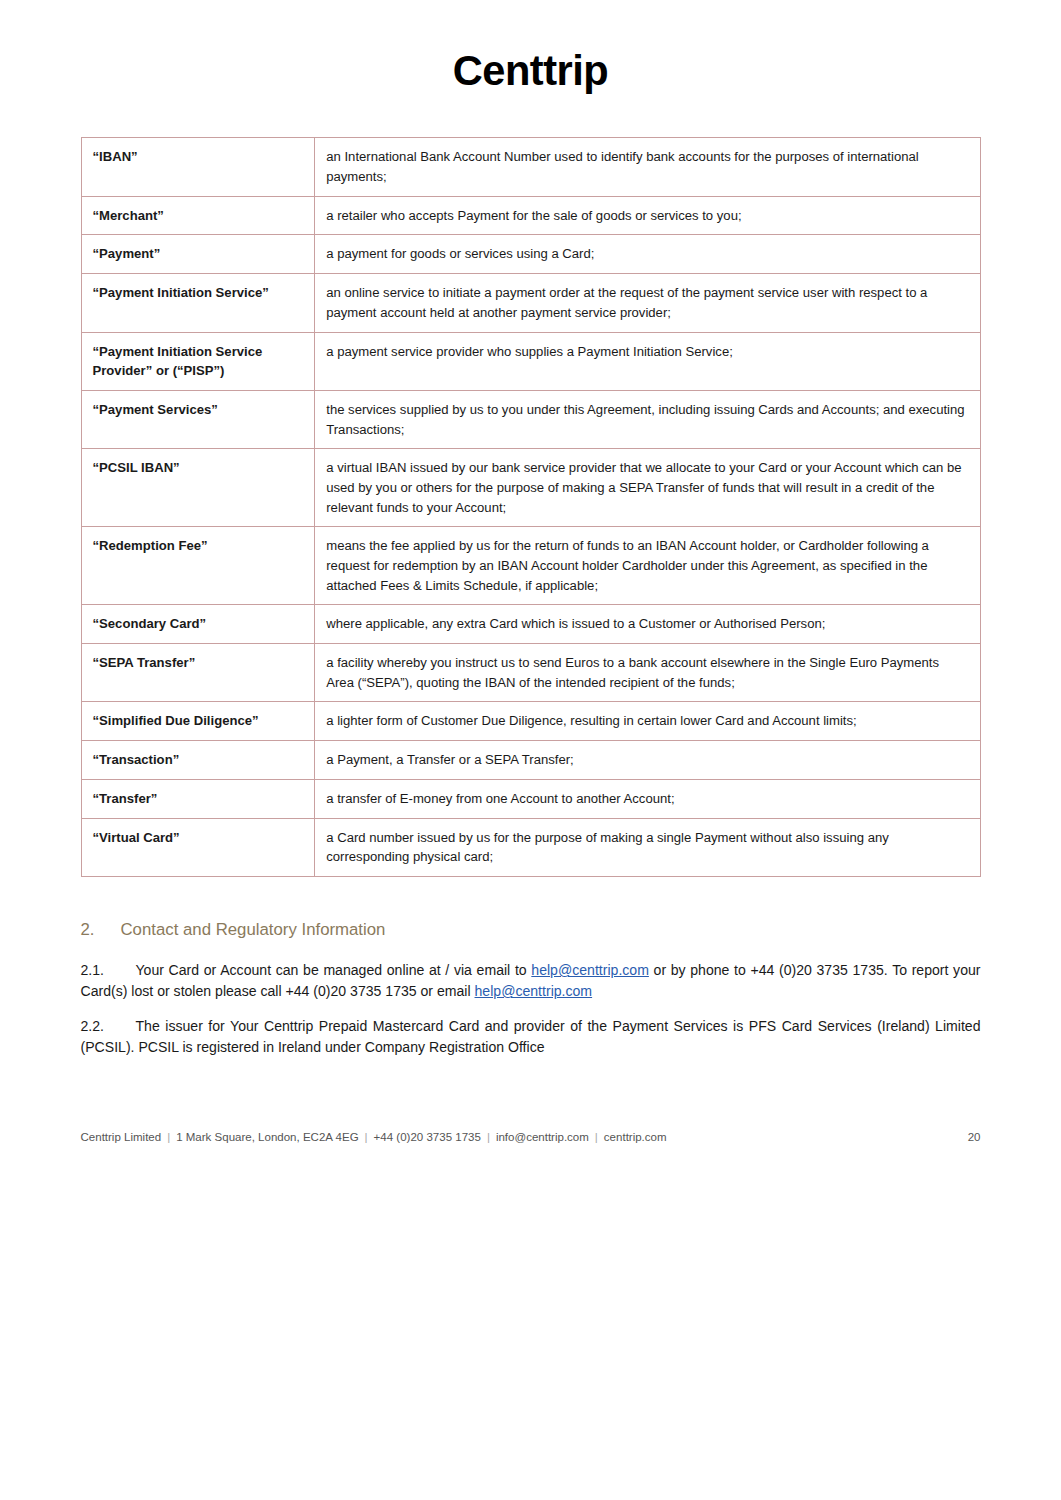Centtrip
| “IBAN” | an International Bank Account Number used to identify bank accounts for the purposes of international payments; |
| “Merchant” | a retailer who accepts Payment for the sale of goods or services to you; |
| “Payment” | a payment for goods or services using a Card; |
| “Payment Initiation Service” | an online service to initiate a payment order at the request of the payment service user with respect to a payment account held at another payment service provider; |
| “Payment Initiation Service Provider” or (“PISP”) | a payment service provider who supplies a Payment Initiation Service; |
| “Payment Services” | the services supplied by us to you under this Agreement, including issuing Cards and Accounts; and executing Transactions; |
| “PCSIL IBAN” | a virtual IBAN issued by our bank service provider that we allocate to your Card or your Account which can be used by you or others for the purpose of making a SEPA Transfer of funds that will result in a credit of the relevant funds to your Account; |
| “Redemption Fee” | means the fee applied by us for the return of funds to an IBAN Account holder, or Cardholder following a request for redemption by an IBAN Account holder Cardholder under this Agreement, as specified in the attached Fees & Limits Schedule, if applicable; |
| “Secondary Card” | where applicable, any extra Card which is issued to a Customer or Authorised Person; |
| “SEPA Transfer” | a facility whereby you instruct us to send Euros to a bank account elsewhere in the Single Euro Payments Area (“SEPA”), quoting the IBAN of the intended recipient of the funds; |
| “Simplified Due Diligence” | a lighter form of Customer Due Diligence, resulting in certain lower Card and Account limits; |
| “Transaction” | a Payment, a Transfer or a SEPA Transfer; |
| “Transfer” | a transfer of E-money from one Account to another Account; |
| “Virtual Card” | a Card number issued by us for the purpose of making a single Payment without also issuing any corresponding physical card; |
2. Contact and Regulatory Information
2.1. Your Card or Account can be managed online at / via email to help@centtrip.com or by phone to +44 (0)20 3735 1735. To report your Card(s) lost or stolen please call +44 (0)20 3735 1735 or email help@centtrip.com
2.2. The issuer for Your Centtrip Prepaid Mastercard Card and provider of the Payment Services is PFS Card Services (Ireland) Limited (PCSIL). PCSIL is registered in Ireland under Company Registration Office
Centtrip Limited|1 Mark Square, London, EC2A 4EG|+44 (0)20 3735 1735|info@centtrip.com|centtrip.com
20